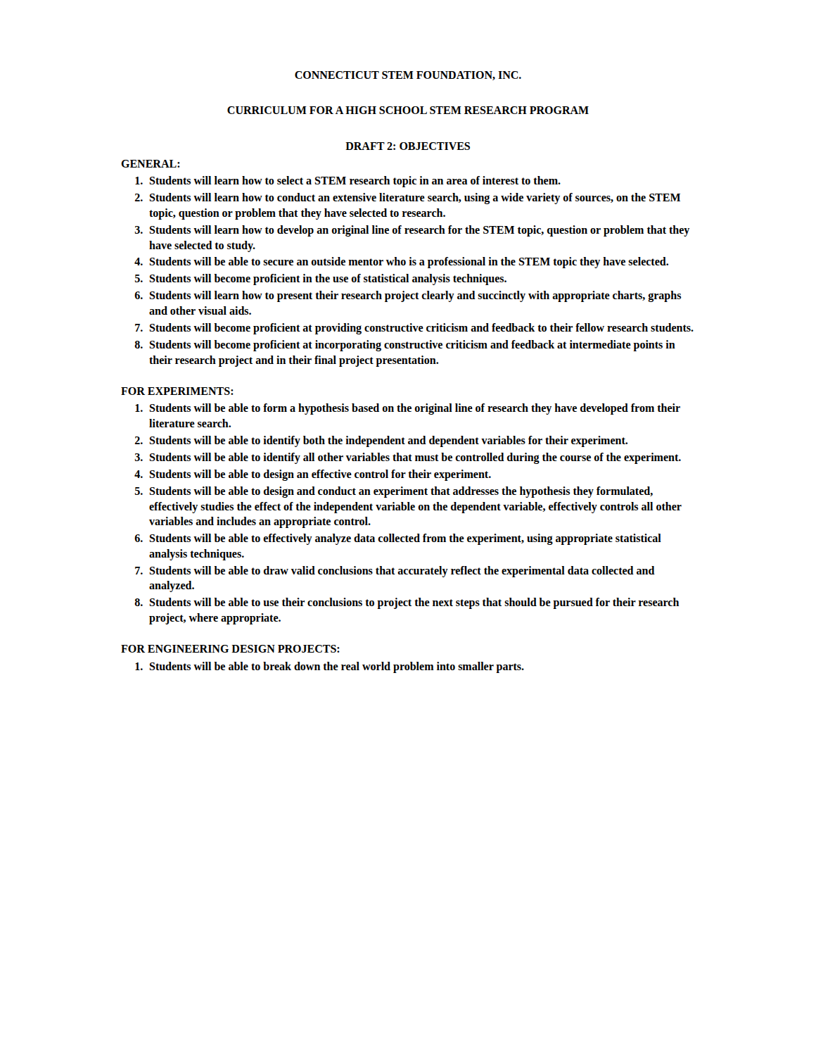CONNECTICUT STEM FOUNDATION, INC.
CURRICULUM FOR A HIGH SCHOOL STEM RESEARCH PROGRAM
DRAFT 2: OBJECTIVES
GENERAL:
Students will learn how to select a STEM research topic in an area of interest to them.
Students will learn how to conduct an extensive literature search, using a wide variety of sources, on the STEM topic, question or problem that they have selected to research.
Students will learn how to develop an original line of research for the STEM topic, question or problem that they have selected to study.
Students will be able to secure an outside mentor who is a professional in the STEM topic they have selected.
Students will become proficient in the use of statistical analysis techniques.
Students will learn how to present their research project clearly and succinctly with appropriate charts, graphs and other visual aids.
Students will become proficient at providing constructive criticism and feedback to their fellow research students.
Students will become proficient at incorporating constructive criticism and feedback at intermediate points in their research project and in their final project presentation.
FOR EXPERIMENTS:
Students will be able to form a hypothesis based on the original line of research they have developed from their literature search.
Students will be able to identify both the independent and dependent variables for their experiment.
Students will be able to identify all other variables that must be controlled during the course of the experiment.
Students will be able to design an effective control for their experiment.
Students will be able to design and conduct an experiment that addresses the hypothesis they formulated, effectively studies the effect of the independent variable on the dependent variable, effectively controls all other variables and includes an appropriate control.
Students will be able to effectively analyze data collected from the experiment, using appropriate statistical analysis techniques.
Students will be able to draw valid conclusions that accurately reflect the experimental data collected and analyzed.
Students will be able to use their conclusions to project the next steps that should be pursued for their research project, where appropriate.
FOR ENGINEERING DESIGN PROJECTS:
Students will be able to break down the real world problem into smaller parts.